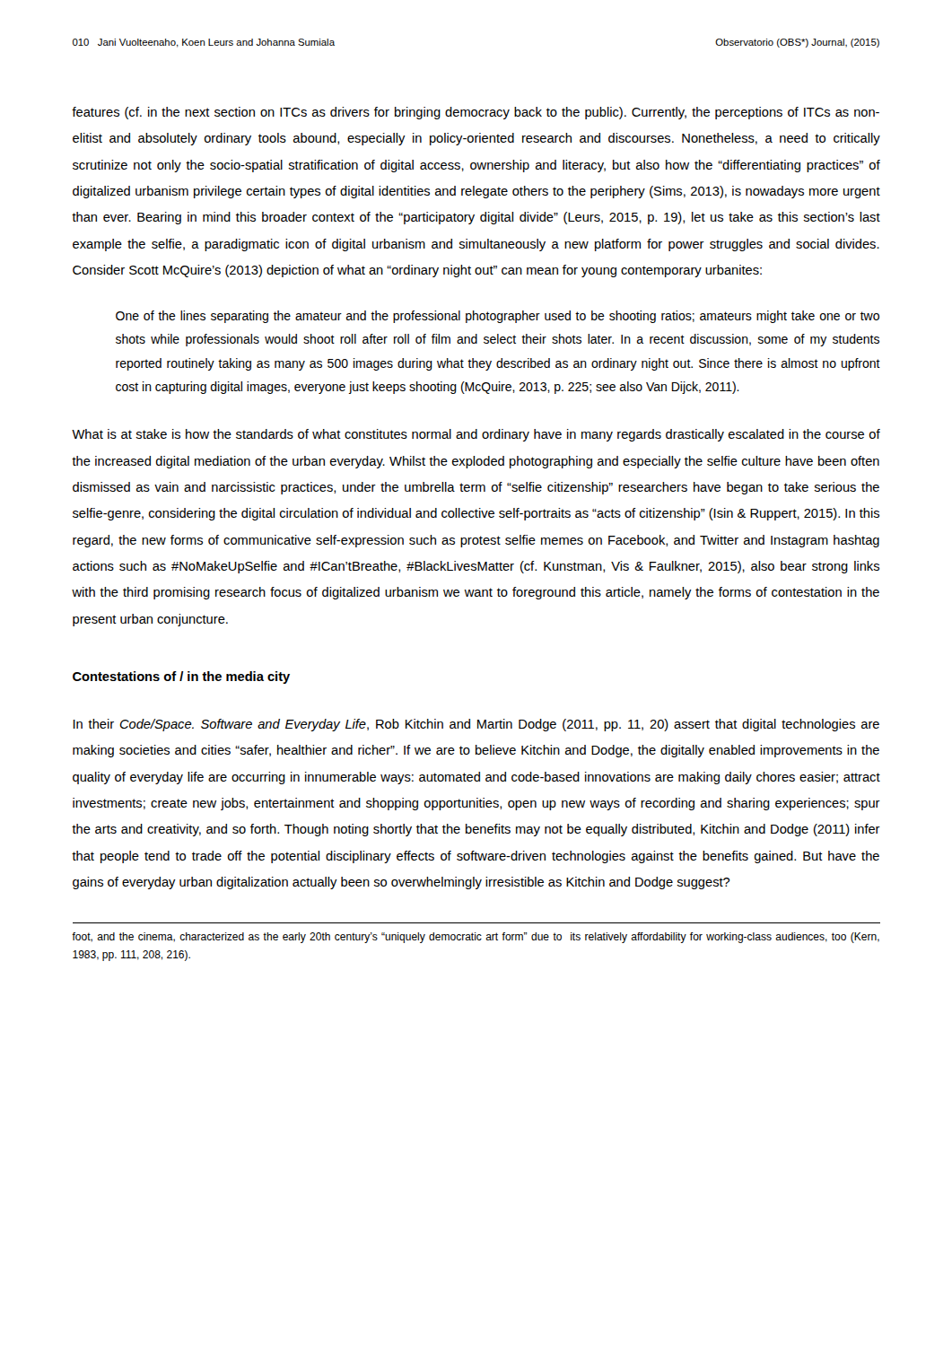010 Jani Vuolteenaho, Koen Leurs and Johanna Sumiala
Observatorio (OBS*) Journal, (2015)
features (cf. in the next section on ITCs as drivers for bringing democracy back to the public). Currently, the perceptions of ITCs as non-elitist and absolutely ordinary tools abound, especially in policy-oriented research and discourses. Nonetheless, a need to critically scrutinize not only the socio-spatial stratification of digital access, ownership and literacy, but also how the “differentiating practices” of digitalized urbanism privilege certain types of digital identities and relegate others to the periphery (Sims, 2013), is nowadays more urgent than ever. Bearing in mind this broader context of the “participatory digital divide” (Leurs, 2015, p. 19), let us take as this section’s last example the selfie, a paradigmatic icon of digital urbanism and simultaneously a new platform for power struggles and social divides. Consider Scott McQuire’s (2013) depiction of what an “ordinary night out” can mean for young contemporary urbanites:
One of the lines separating the amateur and the professional photographer used to be shooting ratios; amateurs might take one or two shots while professionals would shoot roll after roll of film and select their shots later. In a recent discussion, some of my students reported routinely taking as many as 500 images during what they described as an ordinary night out. Since there is almost no upfront cost in capturing digital images, everyone just keeps shooting (McQuire, 2013, p. 225; see also Van Dijck, 2011).
What is at stake is how the standards of what constitutes normal and ordinary have in many regards drastically escalated in the course of the increased digital mediation of the urban everyday. Whilst the exploded photographing and especially the selfie culture have been often dismissed as vain and narcissistic practices, under the umbrella term of “selfie citizenship” researchers have began to take serious the selfie-genre, considering the digital circulation of individual and collective self-portraits as “acts of citizenship” (Isin & Ruppert, 2015). In this regard, the new forms of communicative self-expression such as protest selfie memes on Facebook, and Twitter and Instagram hashtag actions such as #NoMakeUpSelfie and #ICan’tBreathe, #BlackLivesMatter (cf. Kunstman, Vis & Faulkner, 2015), also bear strong links with the third promising research focus of digitalized urbanism we want to foreground this article, namely the forms of contestation in the present urban conjuncture.
Contestations of / in the media city
In their Code/Space. Software and Everyday Life, Rob Kitchin and Martin Dodge (2011, pp. 11, 20) assert that digital technologies are making societies and cities “safer, healthier and richer”. If we are to believe Kitchin and Dodge, the digitally enabled improvements in the quality of everyday life are occurring in innumerable ways: automated and code-based innovations are making daily chores easier; attract investments; create new jobs, entertainment and shopping opportunities, open up new ways of recording and sharing experiences; spur the arts and creativity, and so forth. Though noting shortly that the benefits may not be equally distributed, Kitchin and Dodge (2011) infer that people tend to trade off the potential disciplinary effects of software-driven technologies against the benefits gained. But have the gains of everyday urban digitalization actually been so overwhelmingly irresistible as Kitchin and Dodge suggest?
foot, and the cinema, characterized as the early 20th century’s “uniquely democratic art form” due to its relatively affordability for working-class audiences, too (Kern, 1983, pp. 111, 208, 216).